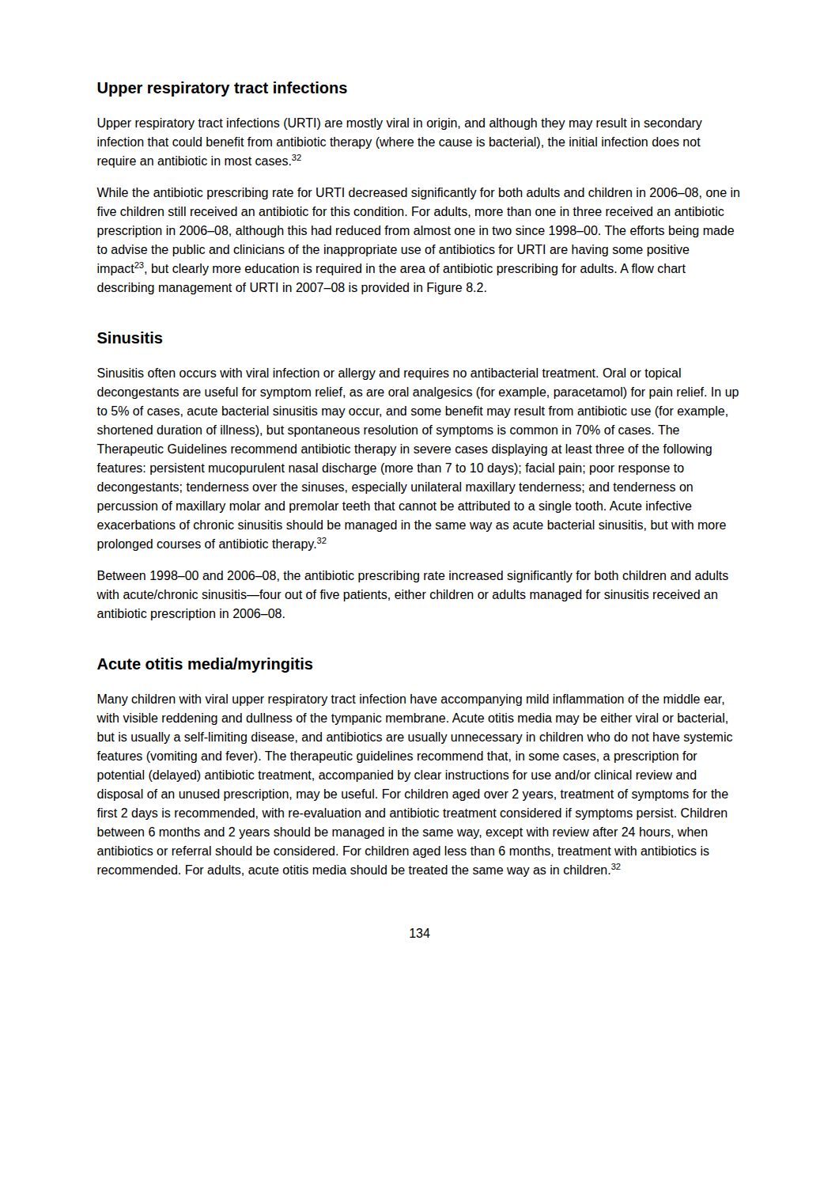Upper respiratory tract infections
Upper respiratory tract infections (URTI) are mostly viral in origin, and although they may result in secondary infection that could benefit from antibiotic therapy (where the cause is bacterial), the initial infection does not require an antibiotic in most cases.32
While the antibiotic prescribing rate for URTI decreased significantly for both adults and children in 2006–08, one in five children still received an antibiotic for this condition. For adults, more than one in three received an antibiotic prescription in 2006–08, although this had reduced from almost one in two since 1998–00. The efforts being made to advise the public and clinicians of the inappropriate use of antibiotics for URTI are having some positive impact23, but clearly more education is required in the area of antibiotic prescribing for adults. A flow chart describing management of URTI in 2007–08 is provided in Figure 8.2.
Sinusitis
Sinusitis often occurs with viral infection or allergy and requires no antibacterial treatment. Oral or topical decongestants are useful for symptom relief, as are oral analgesics (for example, paracetamol) for pain relief. In up to 5% of cases, acute bacterial sinusitis may occur, and some benefit may result from antibiotic use (for example, shortened duration of illness), but spontaneous resolution of symptoms is common in 70% of cases. The Therapeutic Guidelines recommend antibiotic therapy in severe cases displaying at least three of the following features: persistent mucopurulent nasal discharge (more than 7 to 10 days); facial pain; poor response to decongestants; tenderness over the sinuses, especially unilateral maxillary tenderness; and tenderness on percussion of maxillary molar and premolar teeth that cannot be attributed to a single tooth. Acute infective exacerbations of chronic sinusitis should be managed in the same way as acute bacterial sinusitis, but with more prolonged courses of antibiotic therapy.32
Between 1998–00 and 2006–08, the antibiotic prescribing rate increased significantly for both children and adults with acute/chronic sinusitis—four out of five patients, either children or adults managed for sinusitis received an antibiotic prescription in 2006–08.
Acute otitis media/myringitis
Many children with viral upper respiratory tract infection have accompanying mild inflammation of the middle ear, with visible reddening and dullness of the tympanic membrane. Acute otitis media may be either viral or bacterial, but is usually a self-limiting disease, and antibiotics are usually unnecessary in children who do not have systemic features (vomiting and fever). The therapeutic guidelines recommend that, in some cases, a prescription for potential (delayed) antibiotic treatment, accompanied by clear instructions for use and/or clinical review and disposal of an unused prescription, may be useful. For children aged over 2 years, treatment of symptoms for the first 2 days is recommended, with re-evaluation and antibiotic treatment considered if symptoms persist. Children between 6 months and 2 years should be managed in the same way, except with review after 24 hours, when antibiotics or referral should be considered. For children aged less than 6 months, treatment with antibiotics is recommended. For adults, acute otitis media should be treated the same way as in children.32
134